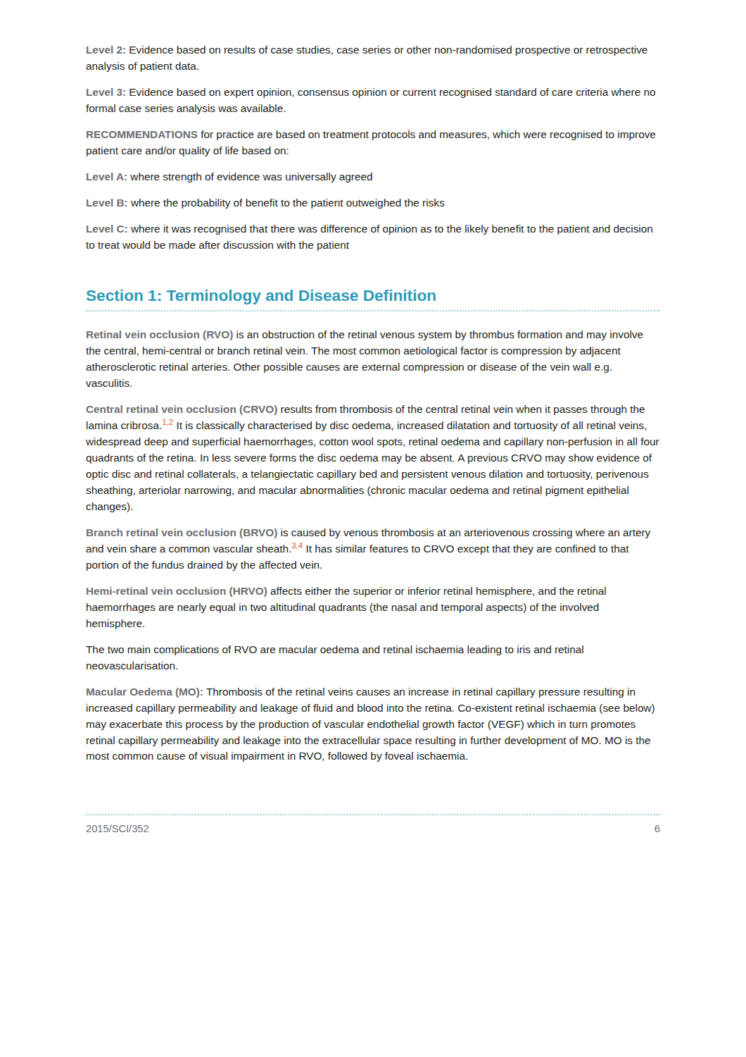Level 2: Evidence based on results of case studies, case series or other non-randomised prospective or retrospective analysis of patient data.
Level 3: Evidence based on expert opinion, consensus opinion or current recognised standard of care criteria where no formal case series analysis was available.
RECOMMENDATIONS for practice are based on treatment protocols and measures, which were recognised to improve patient care and/or quality of life based on:
Level A: where strength of evidence was universally agreed
Level B: where the probability of benefit to the patient outweighed the risks
Level C: where it was recognised that there was difference of opinion as to the likely benefit to the patient and decision to treat would be made after discussion with the patient
Section 1: Terminology and Disease Definition
Retinal vein occlusion (RVO) is an obstruction of the retinal venous system by thrombus formation and may involve the central, hemi-central or branch retinal vein. The most common aetiological factor is compression by adjacent atherosclerotic retinal arteries. Other possible causes are external compression or disease of the vein wall e.g. vasculitis.
Central retinal vein occlusion (CRVO) results from thrombosis of the central retinal vein when it passes through the lamina cribrosa.1,2 It is classically characterised by disc oedema, increased dilatation and tortuosity of all retinal veins, widespread deep and superficial haemorrhages, cotton wool spots, retinal oedema and capillary non-perfusion in all four quadrants of the retina. In less severe forms the disc oedema may be absent. A previous CRVO may show evidence of optic disc and retinal collaterals, a telangiectatic capillary bed and persistent venous dilation and tortuosity, perivenous sheathing, arteriolar narrowing, and macular abnormalities (chronic macular oedema and retinal pigment epithelial changes).
Branch retinal vein occlusion (BRVO) is caused by venous thrombosis at an arteriovenous crossing where an artery and vein share a common vascular sheath.3,4 It has similar features to CRVO except that they are confined to that portion of the fundus drained by the affected vein.
Hemi-retinal vein occlusion (HRVO) affects either the superior or inferior retinal hemisphere, and the retinal haemorrhages are nearly equal in two altitudinal quadrants (the nasal and temporal aspects) of the involved hemisphere.
The two main complications of RVO are macular oedema and retinal ischaemia leading to iris and retinal neovascularisation.
Macular Oedema (MO): Thrombosis of the retinal veins causes an increase in retinal capillary pressure resulting in increased capillary permeability and leakage of fluid and blood into the retina. Co-existent retinal ischaemia (see below) may exacerbate this process by the production of vascular endothelial growth factor (VEGF) which in turn promotes retinal capillary permeability and leakage into the extracellular space resulting in further development of MO. MO is the most common cause of visual impairment in RVO, followed by foveal ischaemia.
2015/SCI/352 6